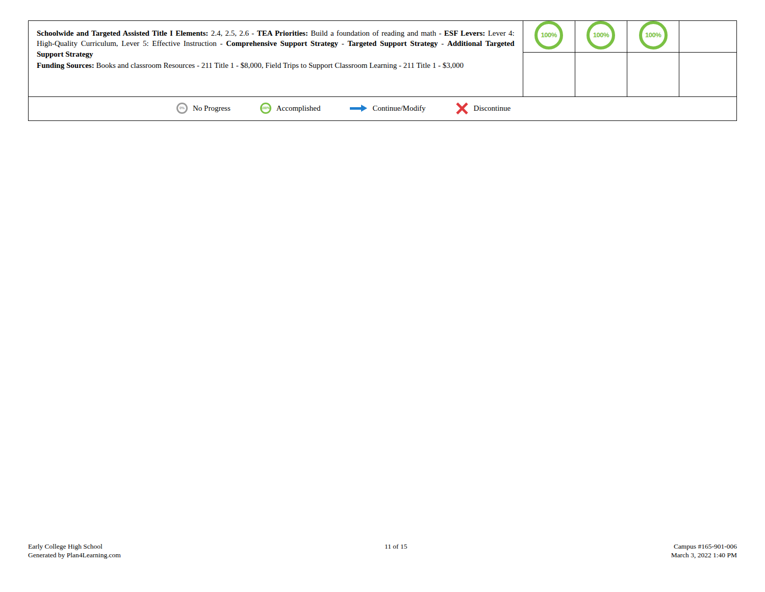| Schoolwide and Targeted Assisted Title I Elements: 2.4, 2.5, 2.6 - TEA Priorities: Build a foundation of reading and math - ESF Levers: Lever 4: High-Quality Curriculum, Lever 5: Effective Instruction - Comprehensive Support Strategy - Targeted Support Strategy - Additional Targeted Support Strategy Funding Sources: Books and classroom Resources - 211 Title 1 - $8,000, Field Trips to Support Classroom Learning - 211 Title 1 - $3,000 | 100% | 100% | 100% | |
| 0% No Progress 100% Accomplished Continue/Modify Discontinue |
Early College High School
Generated by Plan4Learning.com
Campus #165-901-006
March 3, 2022 1:40 PM
11 of 15